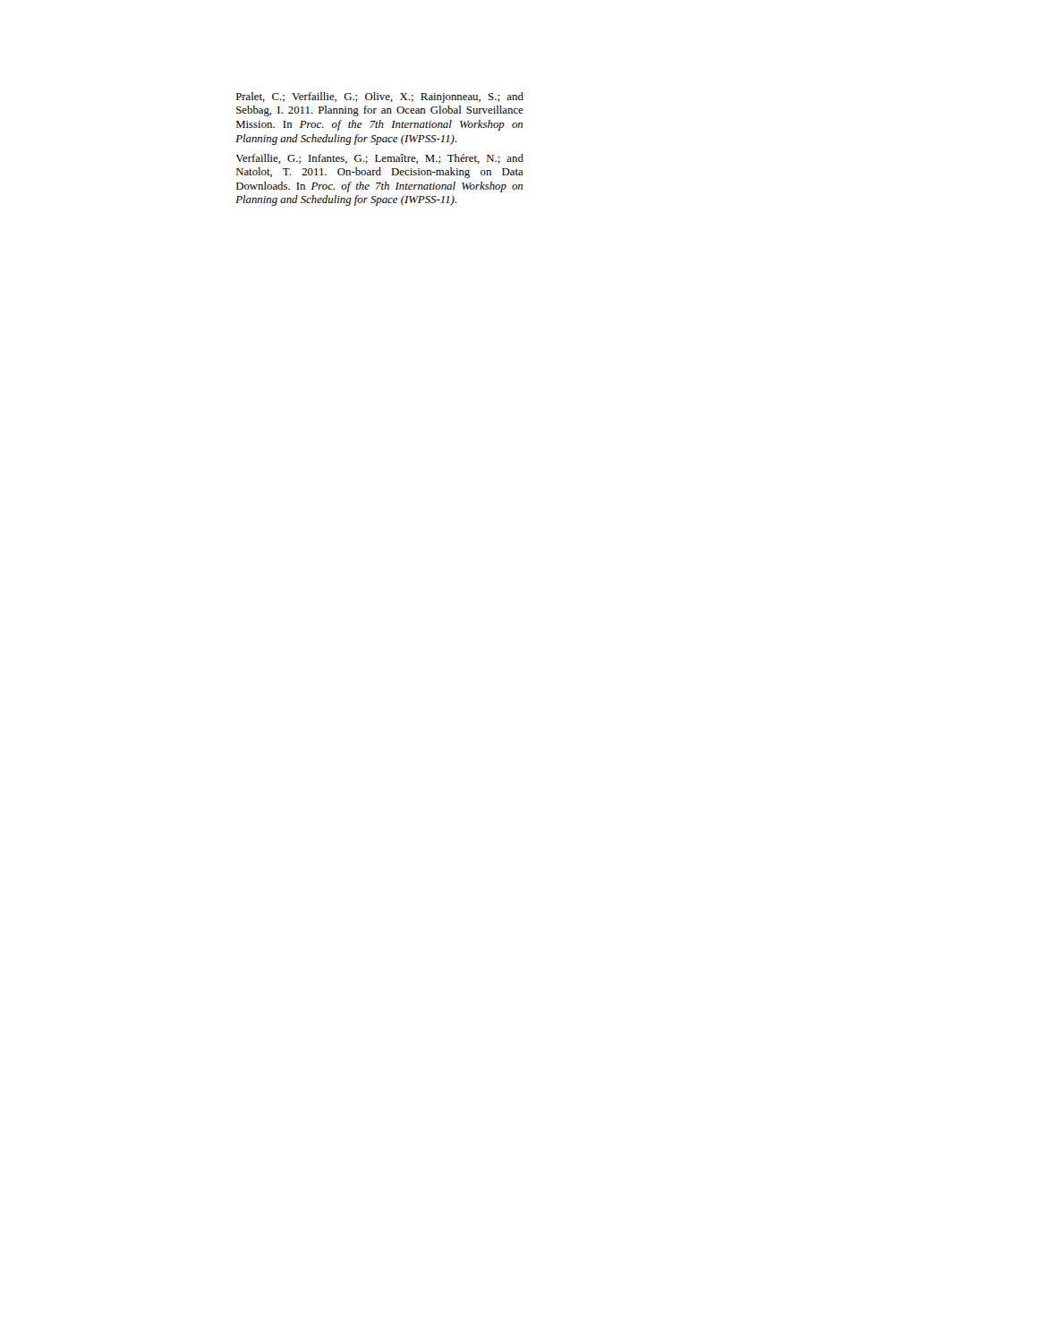Pralet, C.; Verfaillie, G.; Olive, X.; Rainjonneau, S.; and Sebbag, I. 2011. Planning for an Ocean Global Surveillance Mission. In Proc. of the 7th International Workshop on Planning and Scheduling for Space (IWPSS-11).
Verfaillie, G.; Infantes, G.; Lemaître, M.; Théret, N.; and Natolot, T. 2011. On-board Decision-making on Data Downloads. In Proc. of the 7th International Workshop on Planning and Scheduling for Space (IWPSS-11).